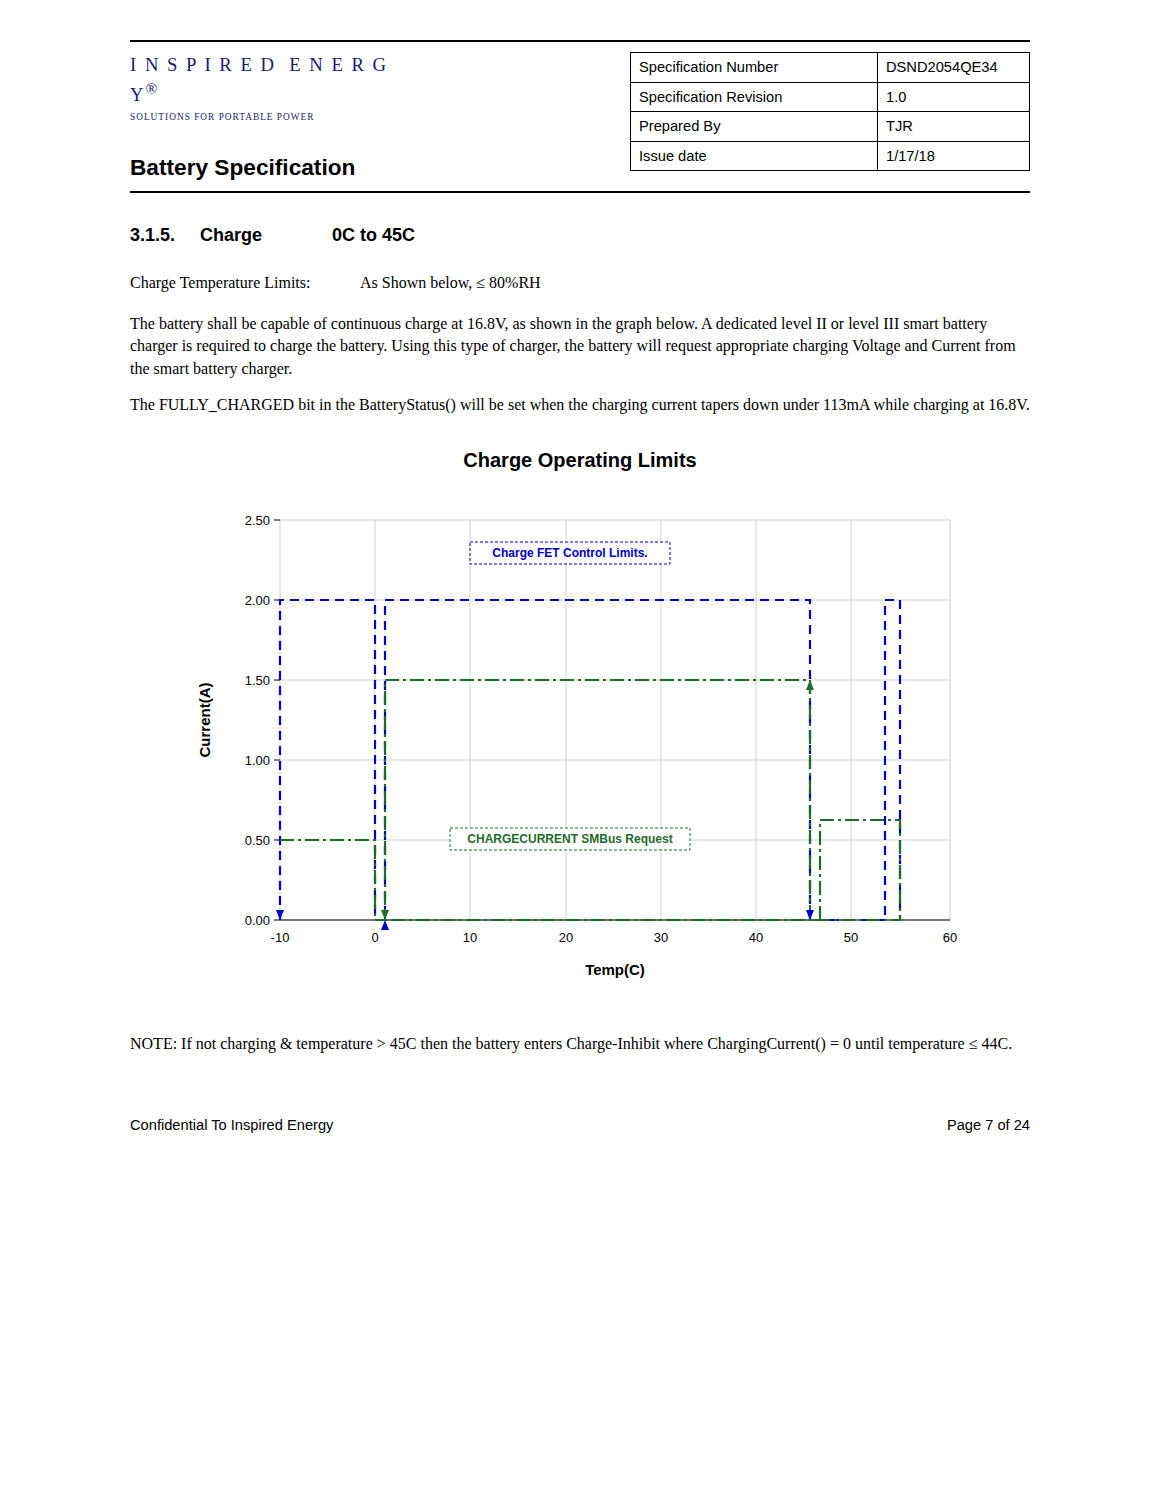I N S P I R E D E N E R G Y®
SOLUTIONS FOR PORTABLE POWER
Battery Specification
| Specification Number | DSND2054QE34 |
| Specification Revision | 1.0 |
| Prepared By | TJR |
| Issue date | 1/17/18 |
3.1.5. Charge 0C to 45C
Charge Temperature Limits: As Shown below, ≤ 80%RH
The battery shall be capable of continuous charge at 16.8V, as shown in the graph below. A dedicated level II or level III smart battery charger is required to charge the battery. Using this type of charger, the battery will request appropriate charging Voltage and Current from the smart battery charger.
The FULLY_CHARGED bit in the BatteryStatus() will be set when the charging current tapers down under 113mA while charging at 16.8V.
Charge Operating Limits
2.50 2.00 1.50 1.00 0.50 0.00 -10 0 10 20 30 40 50 60 Temp(C) Current(A) Charge FET Control Limits. CHARGECURRENT SMBus Request
NOTE: If not charging & temperature > 45C then the battery enters Charge-Inhibit where ChargingCurrent() = 0 until temperature ≤ 44C.
Confidential To Inspired Energy
Page 7 of 24